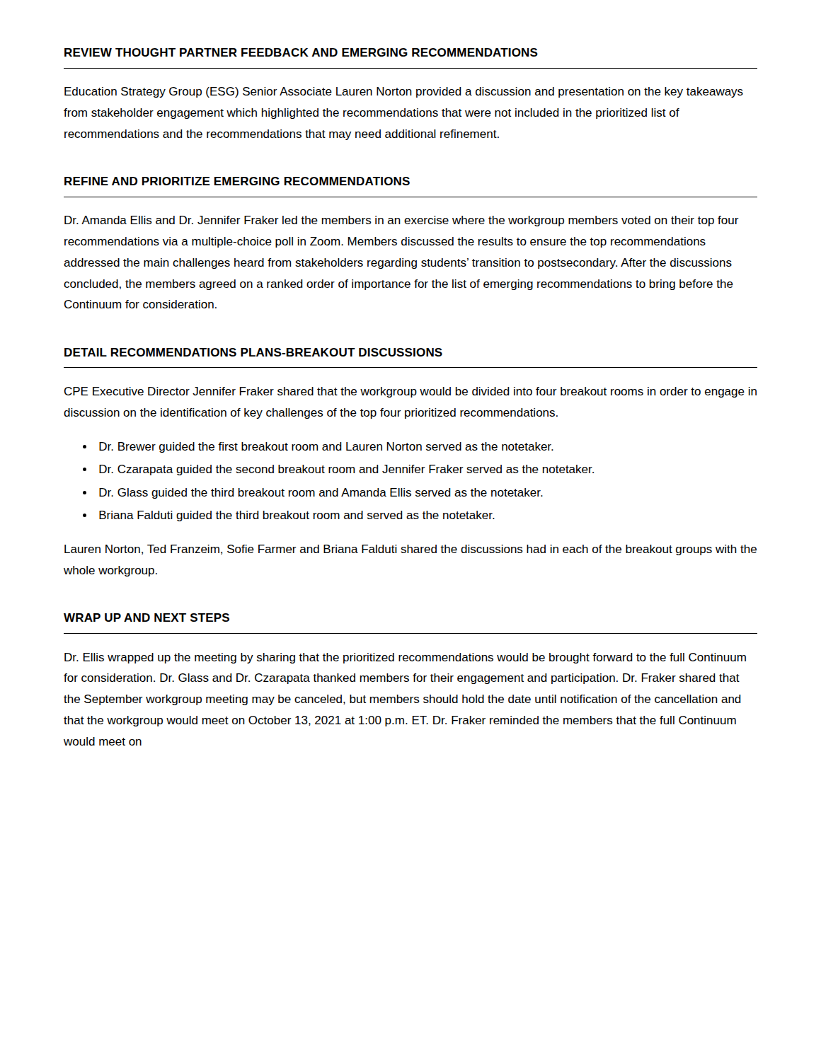Review Thought Partner Feedback and Emerging Recommendations
Education Strategy Group (ESG) Senior Associate Lauren Norton provided a discussion and presentation on the key takeaways from stakeholder engagement which highlighted the recommendations that were not included in the prioritized list of recommendations and the recommendations that may need additional refinement.
Refine and Prioritize Emerging Recommendations
Dr. Amanda Ellis and Dr. Jennifer Fraker led the members in an exercise where the workgroup members voted on their top four recommendations via a multiple-choice poll in Zoom. Members discussed the results to ensure the top recommendations addressed the main challenges heard from stakeholders regarding students’ transition to postsecondary. After the discussions concluded, the members agreed on a ranked order of importance for the list of emerging recommendations to bring before the Continuum for consideration.
Detail Recommendations Plans-Breakout Discussions
CPE Executive Director Jennifer Fraker shared that the workgroup would be divided into four breakout rooms in order to engage in discussion on the identification of key challenges of the top four prioritized recommendations.
Dr. Brewer guided the first breakout room and Lauren Norton served as the notetaker.
Dr. Czarapata guided the second breakout room and Jennifer Fraker served as the notetaker.
Dr. Glass guided the third breakout room and Amanda Ellis served as the notetaker.
Briana Falduti guided the third breakout room and served as the notetaker.
Lauren Norton, Ted Franzeim, Sofie Farmer and Briana Falduti shared the discussions had in each of the breakout groups with the whole workgroup.
Wrap Up and Next Steps
Dr. Ellis wrapped up the meeting by sharing that the prioritized recommendations would be brought forward to the full Continuum for consideration. Dr. Glass and Dr. Czarapata thanked members for their engagement and participation. Dr. Fraker shared that the September workgroup meeting may be canceled, but members should hold the date until notification of the cancellation and that the workgroup would meet on October 13, 2021 at 1:00 p.m. ET. Dr. Fraker reminded the members that the full Continuum would meet on